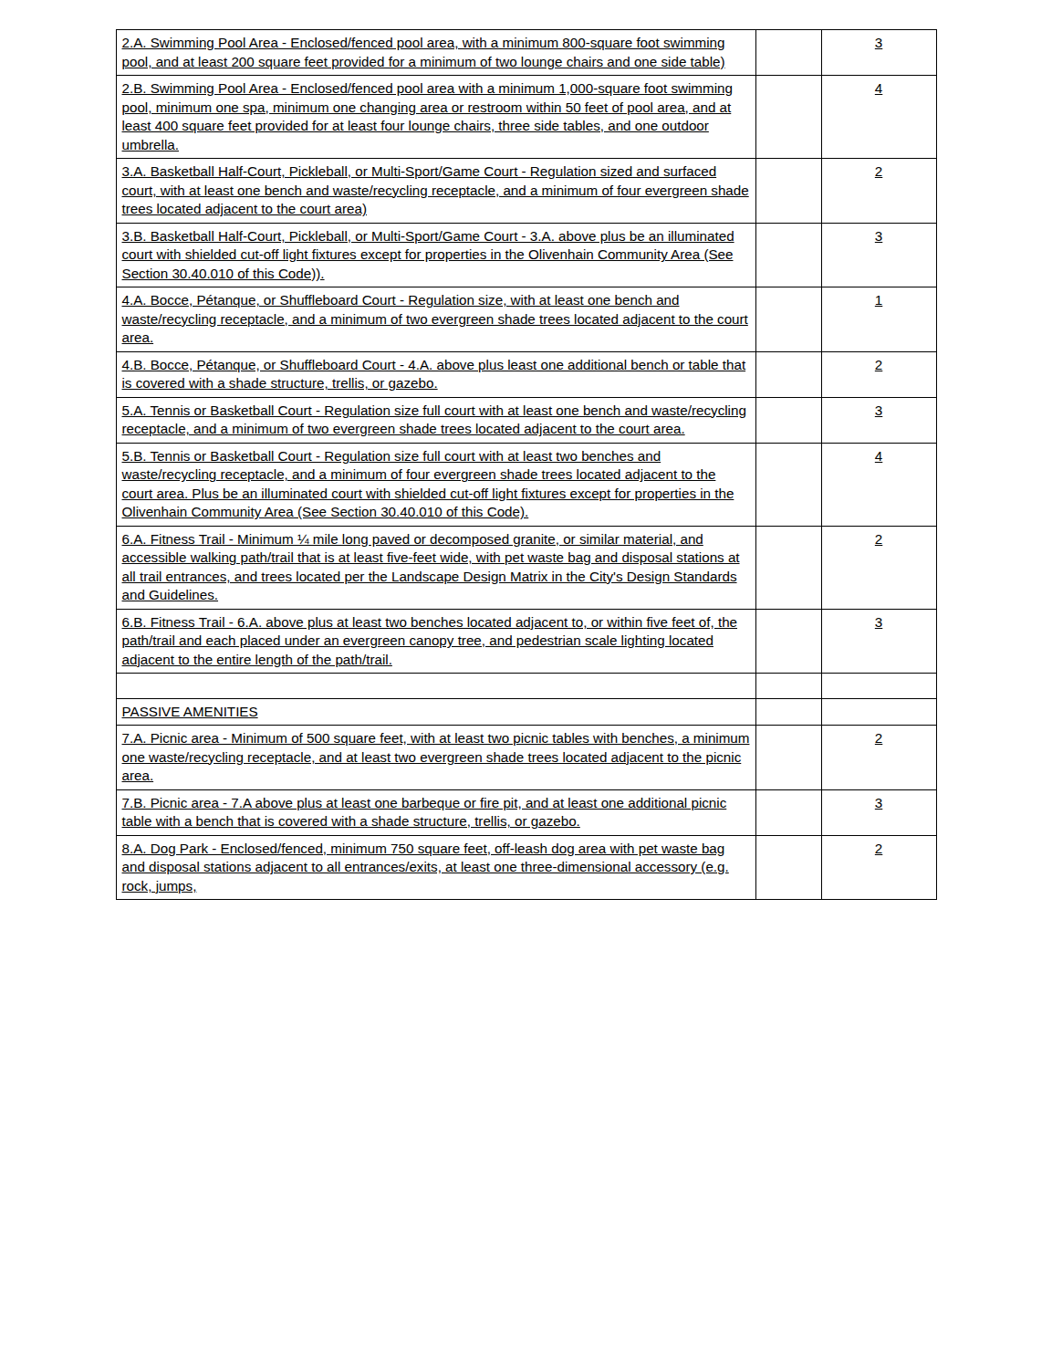| 2.A. Swimming Pool Area - Enclosed/fenced pool area, with a minimum 800-square foot swimming pool, and at least 200 square feet provided for a minimum of two lounge chairs and one side table) | | 3 |
| 2.B. Swimming Pool Area - Enclosed/fenced pool area with a minimum 1,000-square foot swimming pool, minimum one spa, minimum one changing area or restroom within 50 feet of pool area, and at least 400 square feet provided for at least four lounge chairs, three side tables, and one outdoor umbrella. | | 4 |
| 3.A. Basketball Half-Court, Pickleball, or Multi-Sport/Game Court - Regulation sized and surfaced court, with at least one bench and waste/recycling receptacle, and a minimum of four evergreen shade trees located adjacent to the court area) | | 2 |
| 3.B. Basketball Half-Court, Pickleball, or Multi-Sport/Game Court - 3.A. above plus be an illuminated court with shielded cut-off light fixtures except for properties in the Olivenhain Community Area (See Section 30.40.010 of this Code)). | | 3 |
| 4.A. Bocce, Pétanque, or Shuffleboard Court - Regulation size, with at least one bench and waste/recycling receptacle, and a minimum of two evergreen shade trees located adjacent to the court area. | | 1 |
| 4.B. Bocce, Pétanque, or Shuffleboard Court - 4.A. above plus least one additional bench or table that is covered with a shade structure, trellis, or gazebo. | | 2 |
| 5.A. Tennis or Basketball Court - Regulation size full court with at least one bench and waste/recycling receptacle, and a minimum of two evergreen shade trees located adjacent to the court area. | | 3 |
| 5.B. Tennis or Basketball Court - Regulation size full court with at least two benches and waste/recycling receptacle, and a minimum of four evergreen shade trees located adjacent to the court area. Plus be an illuminated court with shielded cut-off light fixtures except for properties in the Olivenhain Community Area (See Section 30.40.010 of this Code). | | 4 |
| 6.A. Fitness Trail - Minimum ¼ mile long paved or decomposed granite, or similar material, and accessible walking path/trail that is at least five-feet wide, with pet waste bag and disposal stations at all trail entrances, and trees located per the Landscape Design Matrix in the City's Design Standards and Guidelines. | | 2 |
| 6.B. Fitness Trail - 6.A. above plus at least two benches located adjacent to, or within five feet of, the path/trail and each placed under an evergreen canopy tree, and pedestrian scale lighting located adjacent to the entire length of the path/trail. | | 3 |
| PASSIVE AMENITIES | | |
| 7.A. Picnic area - Minimum of 500 square feet, with at least two picnic tables with benches, a minimum one waste/recycling receptacle, and at least two evergreen shade trees located adjacent to the picnic area. | | 2 |
| 7.B. Picnic area - 7.A above plus at least one barbeque or fire pit, and at least one additional picnic table with a bench that is covered with a shade structure, trellis, or gazebo. | | 3 |
| 8.A. Dog Park - Enclosed/fenced, minimum 750 square feet, off-leash dog area with pet waste bag and disposal stations adjacent to all entrances/exits, at least one three-dimensional accessory (e.g. rock, jumps, | | 2 |